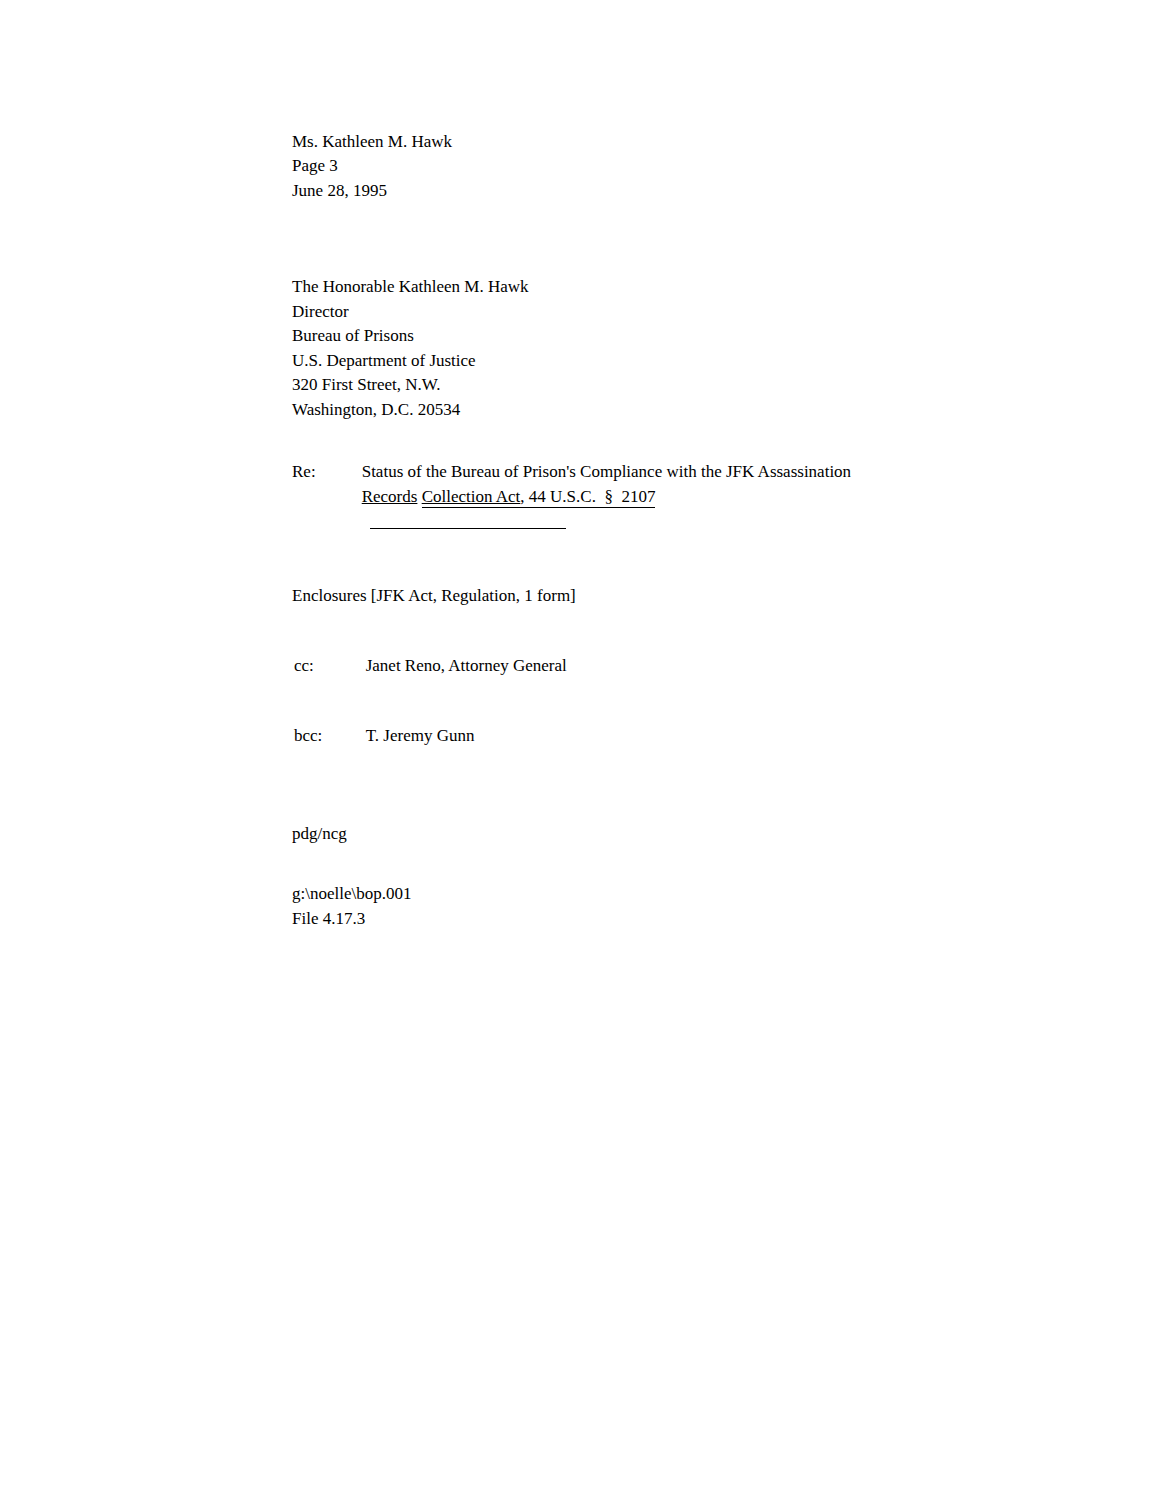Ms. Kathleen M. Hawk
Page 3
June 28, 1995
The Honorable Kathleen M. Hawk
Director
Bureau of Prisons
U.S. Department of Justice
320 First Street, N.W.
Washington, D.C. 20534
| Re: | Status of the Bureau of Prison's Compliance with the JFK Assassination Records Collection Act , 44 U.S.C. § 2107 |
Enclosures [JFK Act, Regulation, 1 form]
| cc: | Janet Reno, Attorney General |
| bcc: | T. Jeremy Gunn |
pdg/ncg
g:\noelle\bop.001
File 4.17.3